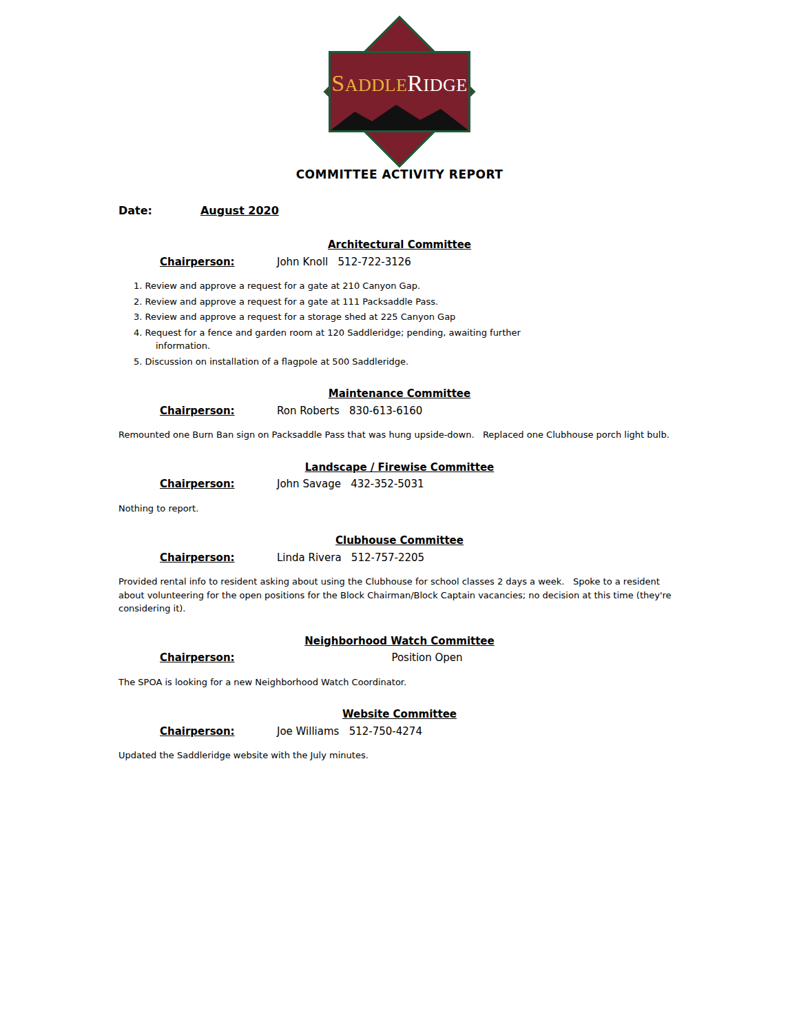SADDLE RIDGE
COMMITTEE ACTIVITY REPORT
Date: August 2020
Architectural Committee
Chairperson:
John Knoll 512-722-3126
Review and approve a request for a gate at 210 Canyon Gap.
Review and approve a request for a gate at 111 Packsaddle Pass.
Review and approve a request for a storage shed at 225 Canyon Gap
Request for a fence and garden room at 120 Saddleridge; pending, awaiting furtherinformation.
Discussion on installation of a flagpole at 500 Saddleridge.
Maintenance Committee
Chairperson:
Ron Roberts 830-613-6160
Remounted one Burn Ban sign on Packsaddle Pass that was hung upside-down. Replaced one Clubhouse porch light bulb.
Landscape / Firewise Committee
Chairperson:
John Savage 432-352-5031
Nothing to report.
Clubhouse Committee
Chairperson:
Linda Rivera 512-757-2205
Provided rental info to resident asking about using the Clubhouse for school classes 2 days a week. Spoke to a resident about volunteering for the open positions for the Block Chairman/Block Captain vacancies; no decision at this time (they're considering it).
Neighborhood Watch Committee
Chairperson:
Position Open
The SPOA is looking for a new Neighborhood Watch Coordinator.
Website Committee
Chairperson:
Joe Williams 512-750-4274
Updated the Saddleridge website with the July minutes.